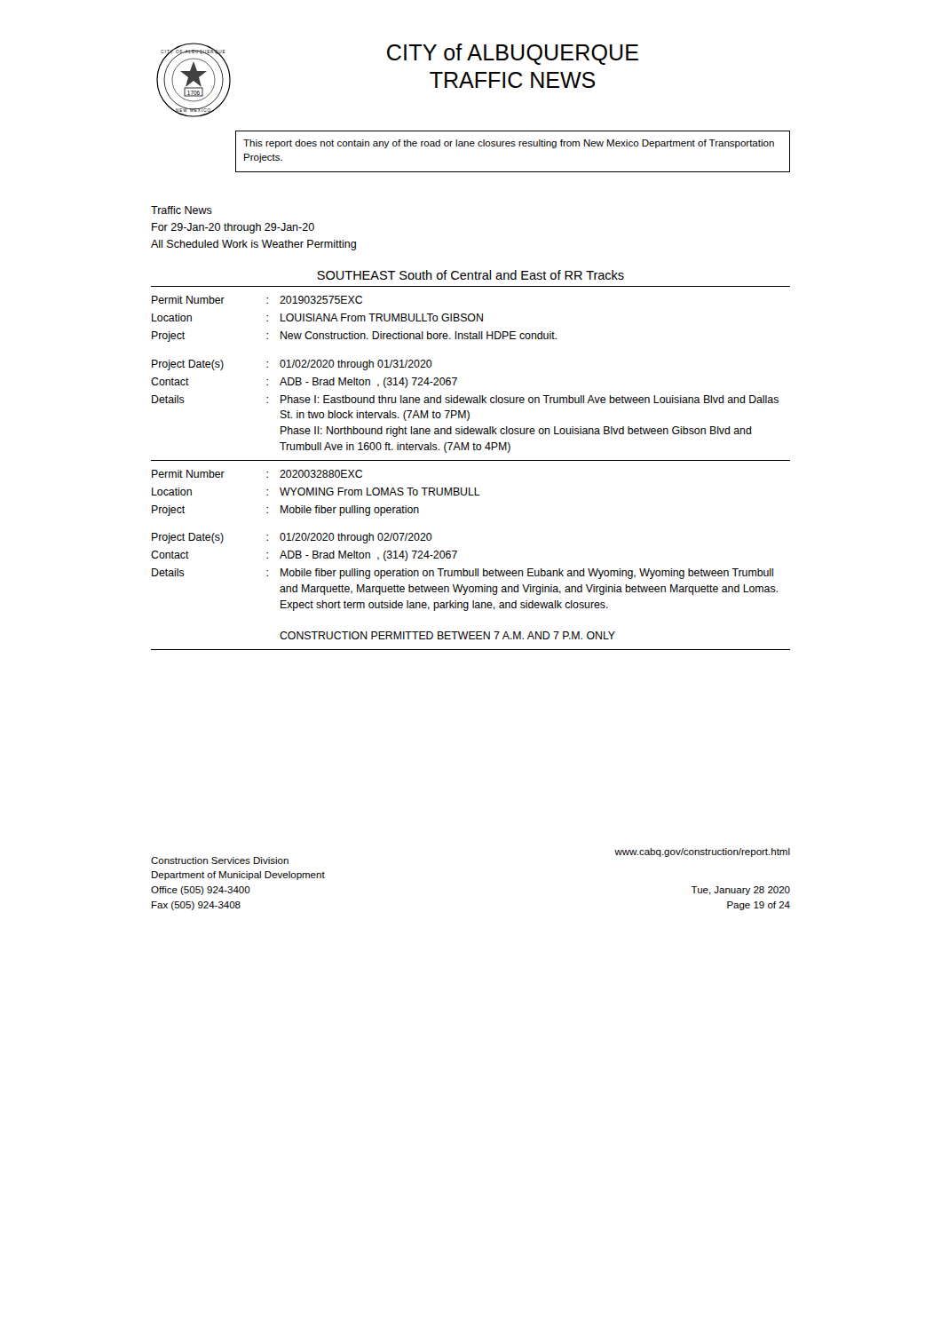1706 CITY OF ALBUQUERQUE NEW MEXICO
CITY of ALBUQUERQUE
TRAFFIC NEWS
This report does not contain any of the road or lane closures resulting from New Mexico Department of Transportation Projects.
Traffic News
For 29-Jan-20 through 29-Jan-20
All Scheduled Work is Weather Permitting
SOUTHEAST South of Central and East of RR Tracks
| Permit Number | : | 2019032575EXC |
| Location | : | LOUISIANA From TRUMBULLTo GIBSON |
| Project | : | New Construction. Directional bore. Install HDPE conduit. |
| Project Date(s) | : | 01/02/2020 through 01/31/2020 |
| Contact | : | ADB - Brad Melton , (314) 724-2067 |
| Details | : | Phase I: Eastbound thru lane and sidewalk closure on Trumbull Ave between Louisiana Blvd and Dallas St. in two block intervals. (7AM to 7PM) Phase II: Northbound right lane and sidewalk closure on Louisiana Blvd between Gibson Blvd and Trumbull Ave in 1600 ft. intervals. (7AM to 4PM) |
| Permit Number | : | 2020032880EXC |
| Location | : | WYOMING From LOMAS To TRUMBULL |
| Project | : | Mobile fiber pulling operation |
| Project Date(s) | : | 01/20/2020 through 02/07/2020 |
| Contact | : | ADB - Brad Melton , (314) 724-2067 |
| Details | : | Mobile fiber pulling operation on Trumbull between Eubank and Wyoming, Wyoming between Trumbull and Marquette, Marquette between Wyoming and Virginia, and Virginia between Marquette and Lomas. Expect short term outside lane, parking lane, and sidewalk closures. CONSTRUCTION PERMITTED BETWEEN 7 A.M. AND 7 P.M. ONLY |
Construction Services Division
Department of Municipal Development
Office (505) 924-3400
Fax (505) 924-3408
www.cabq.gov/construction/report.html
Tue, January 28 2020
Page 19 of 24